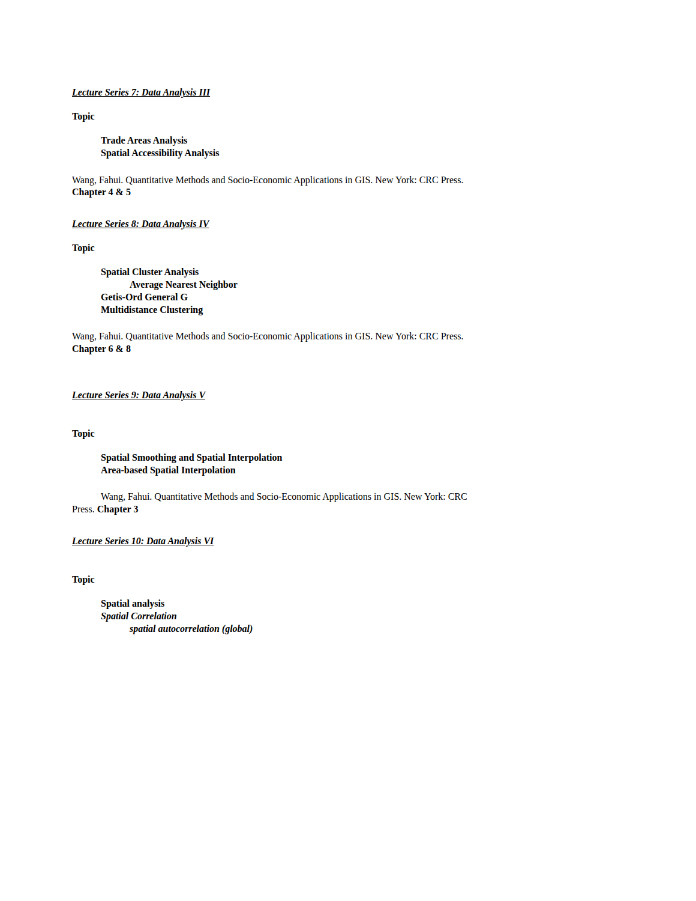Lecture Series 7: Data Analysis III
Topic
Trade Areas Analysis
Spatial Accessibility Analysis
Wang, Fahui. Quantitative Methods and Socio-Economic Applications in GIS. New York: CRC Press. Chapter 4 & 5
Lecture Series 8: Data Analysis IV
Topic
Spatial Cluster Analysis
Average Nearest Neighbor
Getis-Ord General G
Multidistance Clustering
Wang, Fahui. Quantitative Methods and Socio-Economic Applications in GIS. New York: CRC Press. Chapter 6 & 8
Lecture Series 9: Data Analysis V
Topic
Spatial Smoothing and Spatial Interpolation
Area-based Spatial Interpolation
Wang, Fahui. Quantitative Methods and Socio-Economic Applications in GIS. New York: CRC Press. Chapter 3
Lecture Series 10: Data Analysis VI
Topic
Spatial analysis
Spatial Correlation
spatial autocorrelation (global)